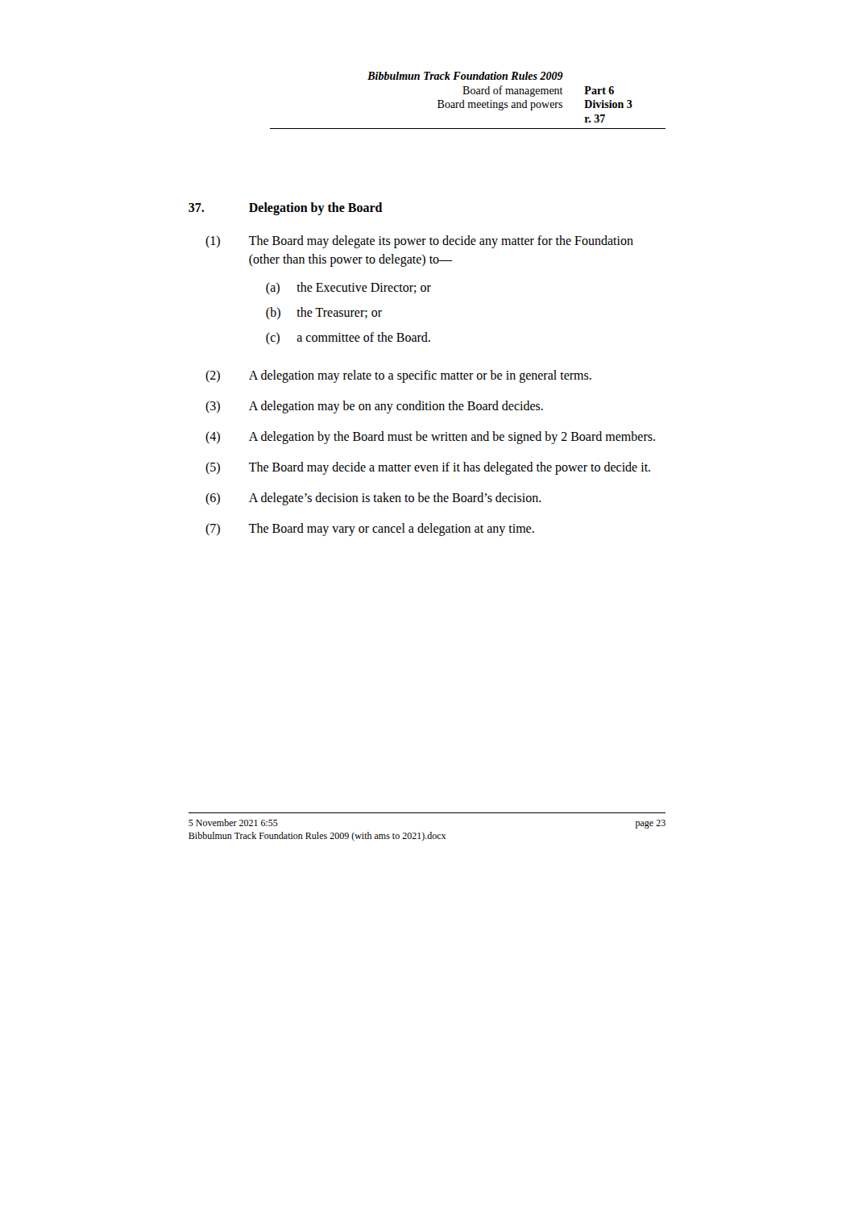| Bibbulmun Track Foundation Rules 2009 | |
| Board of management | Part 6 |
| Board meetings and powers | Division 3 |
| | r. 37 |
37. Delegation by the Board
(1)
The Board may delegate its power to decide any matter for the Foundation (other than this power to delegate) to—
(a) the Executive Director; or
(b) the Treasurer; or
(c) a committee of the Board.
(2)
A delegation may relate to a specific matter or be in general terms.
(3)
A delegation may be on any condition the Board decides.
(4)
A delegation by the Board must be written and be signed by 2 Board members.
(5)
The Board may decide a matter even if it has delegated the power to decide it.
(6)
A delegate’s decision is taken to be the Board’s decision.
(7)
The Board may vary or cancel a delegation at any time.
| 5 November 2021 6:55 | page 23 |
| Bibbulmun Track Foundation Rules 2009 (with ams to 2021).docx | |